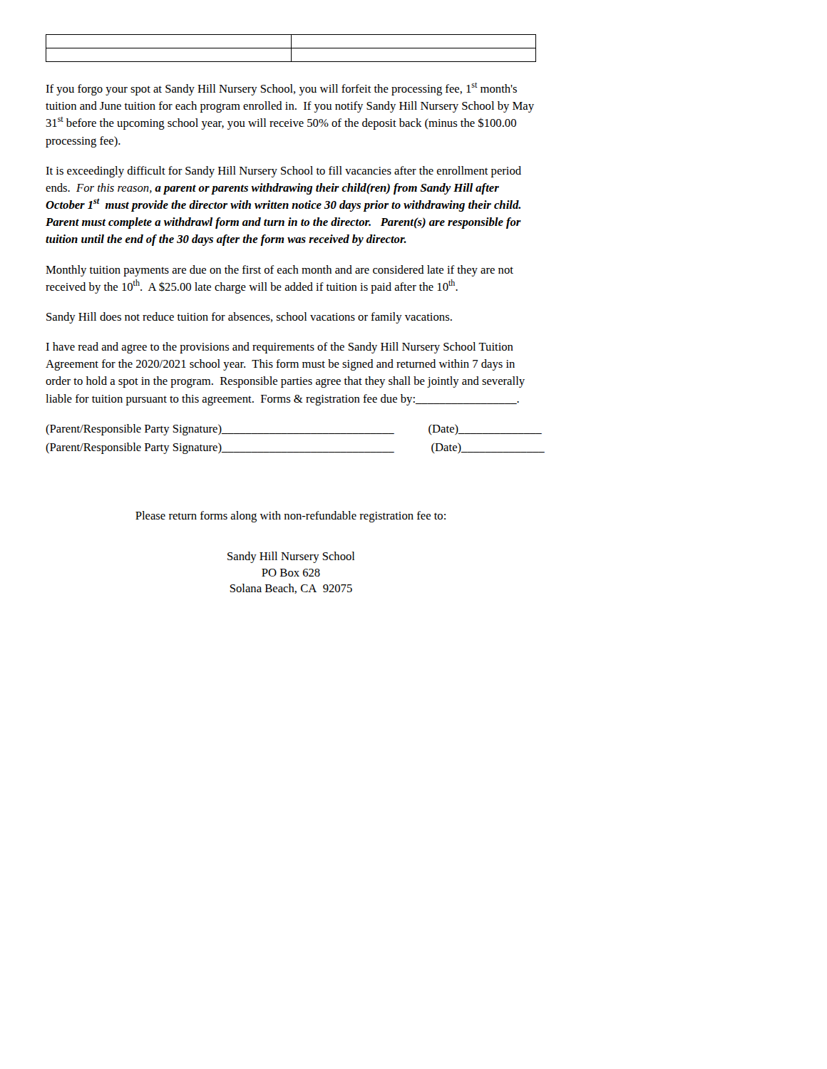If you forgo your spot at Sandy Hill Nursery School, you will forfeit the processing fee, 1st month's tuition and June tuition for each program enrolled in. If you notify Sandy Hill Nursery School by May 31st before the upcoming school year, you will receive 50% of the deposit back (minus the $100.00 processing fee).
It is exceedingly difficult for Sandy Hill Nursery School to fill vacancies after the enrollment period ends. For this reason, a parent or parents withdrawing their child(ren) from Sandy Hill after October 1st must provide the director with written notice 30 days prior to withdrawing their child. Parent must complete a withdrawl form and turn in to the director. Parent(s) are responsible for tuition until the end of the 30 days after the form was received by director.
Monthly tuition payments are due on the first of each month and are considered late if they are not received by the 10th. A $25.00 late charge will be added if tuition is paid after the 10th.
Sandy Hill does not reduce tuition for absences, school vacations or family vacations.
I have read and agree to the provisions and requirements of the Sandy Hill Nursery School Tuition Agreement for the 2020/2021 school year. This form must be signed and returned within 7 days in order to hold a spot in the program. Responsible parties agree that they shall be jointly and severally liable for tuition pursuant to this agreement. Forms & registration fee due by:_________________.
(Parent/Responsible Party Signature)_____________________________ (Date)______________
(Parent/Responsible Party Signature)_____________________________ (Date)______________
Please return forms along with non-refundable registration fee to:
Sandy Hill Nursery School
PO Box 628
Solana Beach, CA 92075